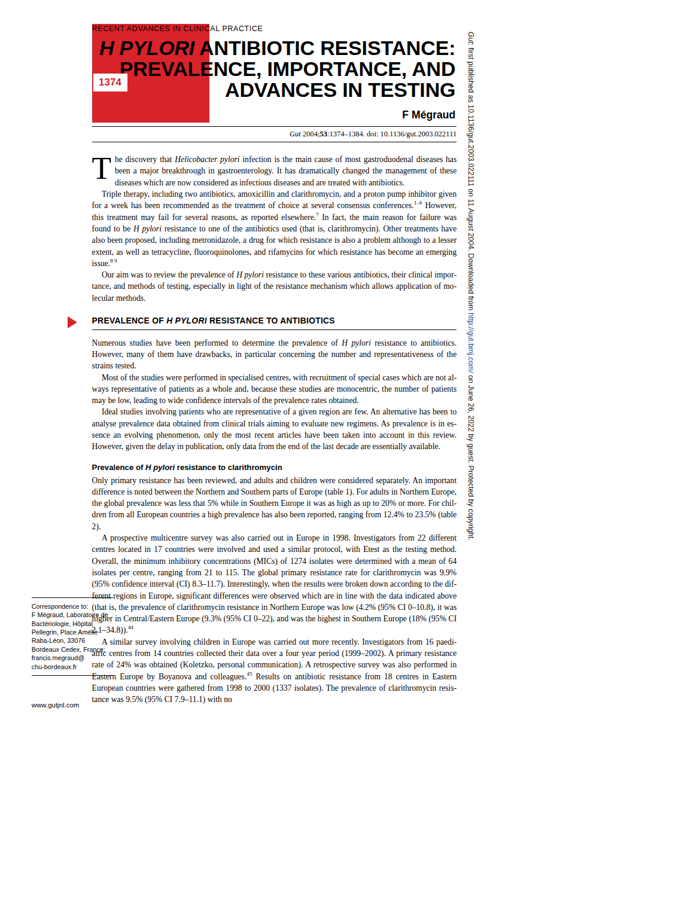Gut: first published as 10.1136/gut.2003.022111 on 11 August 2004. Downloaded from http://gut.bmj.com/ on June 26, 2022 by guest. Protected by copyright.
1374
RECENT ADVANCES IN CLINICAL PRACTICE
H pylori antibiotic resistance:
prevalence, importance, and
advances in testing
F Mégraud
Gut 2004;53:1374–1384. doi: 10.1136/gut.2003.022111
The discovery that Helicobacter pylori infection is the main cause of most gastroduodenal diseases has been a major breakthrough in gastroenterology. It has dramatically changed the management of these diseases which are now considered as infectious diseases and are treated with antibiotics.
Triple therapy, including two antibiotics, amoxicillin and clarithromycin, and a proton pump inhibitor given for a week has been recommended as the treatment of choice at several consensus conferences.1–6 However, this treatment may fail for several reasons, as reported elsewhere.7 In fact, the main reason for failure was found to be H pylori resistance to one of the antibiotics used (that is, clarithromycin). Other treatments have also been proposed, including metronidazole, a drug for which resistance is also a problem although to a lesser extent, as well as tetracycline, fluoroquinolones, and rifamycins for which resistance has become an emerging issue.8 9
Our aim was to review the prevalence of H pylori resistance to these various antibiotics, their clinical importance, and methods of testing, especially in light of the resistance mechanism which allows application of molecular methods.
Prevalence of H pylori resistance to antibiotics
Numerous studies have been performed to determine the prevalence of H pylori resistance to antibiotics. However, many of them have drawbacks, in particular concerning the number and representativeness of the strains tested.
Most of the studies were performed in specialised centres, with recruitment of special cases which are not always representative of patients as a whole and, because these studies are monocentric, the number of patients may be low, leading to wide confidence intervals of the prevalence rates obtained.
Ideal studies involving patients who are representative of a given region are few. An alternative has been to analyse prevalence data obtained from clinical trials aiming to evaluate new regimens. As prevalence is in essence an evolving phenomenon, only the most recent articles have been taken into account in this review. However, given the delay in publication, only data from the end of the last decade are essentially available.
Prevalence of H pylori resistance to clarithromycin
Only primary resistance has been reviewed, and adults and children were considered separately. An important difference is noted between the Northern and Southern parts of Europe (table 1). For adults in Northern Europe, the global prevalence was less that 5% while in Southern Europe it was as high as up to 20% or more. For children from all European countries a high prevalence has also been reported, ranging from 12.4% to 23.5% (table 2).
A prospective multicentre survey was also carried out in Europe in 1998. Investigators from 22 different centres located in 17 countries were involved and used a similar protocol, with Etest as the testing method. Overall, the minimum inhibitory concentrations (MICs) of 1274 isolates were determined with a mean of 64 isolates per centre, ranging from 21 to 115. The global primary resistance rate for clarithromycin was 9.9% (95% confidence interval (CI) 8.3–11.7). Interestingly, when the results were broken down according to the different regions in Europe, significant differences were observed which are in line with the data indicated above (that is, the prevalence of clarithromycin resistance in Northern Europe was low (4.2% (95% CI 0–10.8), it was higher in Central/Eastern Europe (9.3% (95% CI 0–22), and was the highest in Southern Europe (18% (95% CI 2.1–34.8)).44
A similar survey involving children in Europe was carried out more recently. Investigators from 16 paediatric centres from 14 countries collected their data over a four year period (1999–2002). A primary resistance rate of 24% was obtained (Koletzko, personal communication). A retrospective survey was also performed in Eastern Europe by Boyanova and colleagues.45 Results on antibiotic resistance from 18 centres in Eastern European countries were gathered from 1998 to 2000 (1337 isolates). The prevalence of clarithromycin resistance was 9.5% (95% CI 7.9–11.1) with no
Correspondence to:
F Mégraud, Laboratoire de Bactériologie, Hôpital Pellegrin, Place Amélie Raba-Léon, 33076 Bordeaux Cedex, France; francis.megraud@
chu-bordeaux.fr
www.gutjnl.com